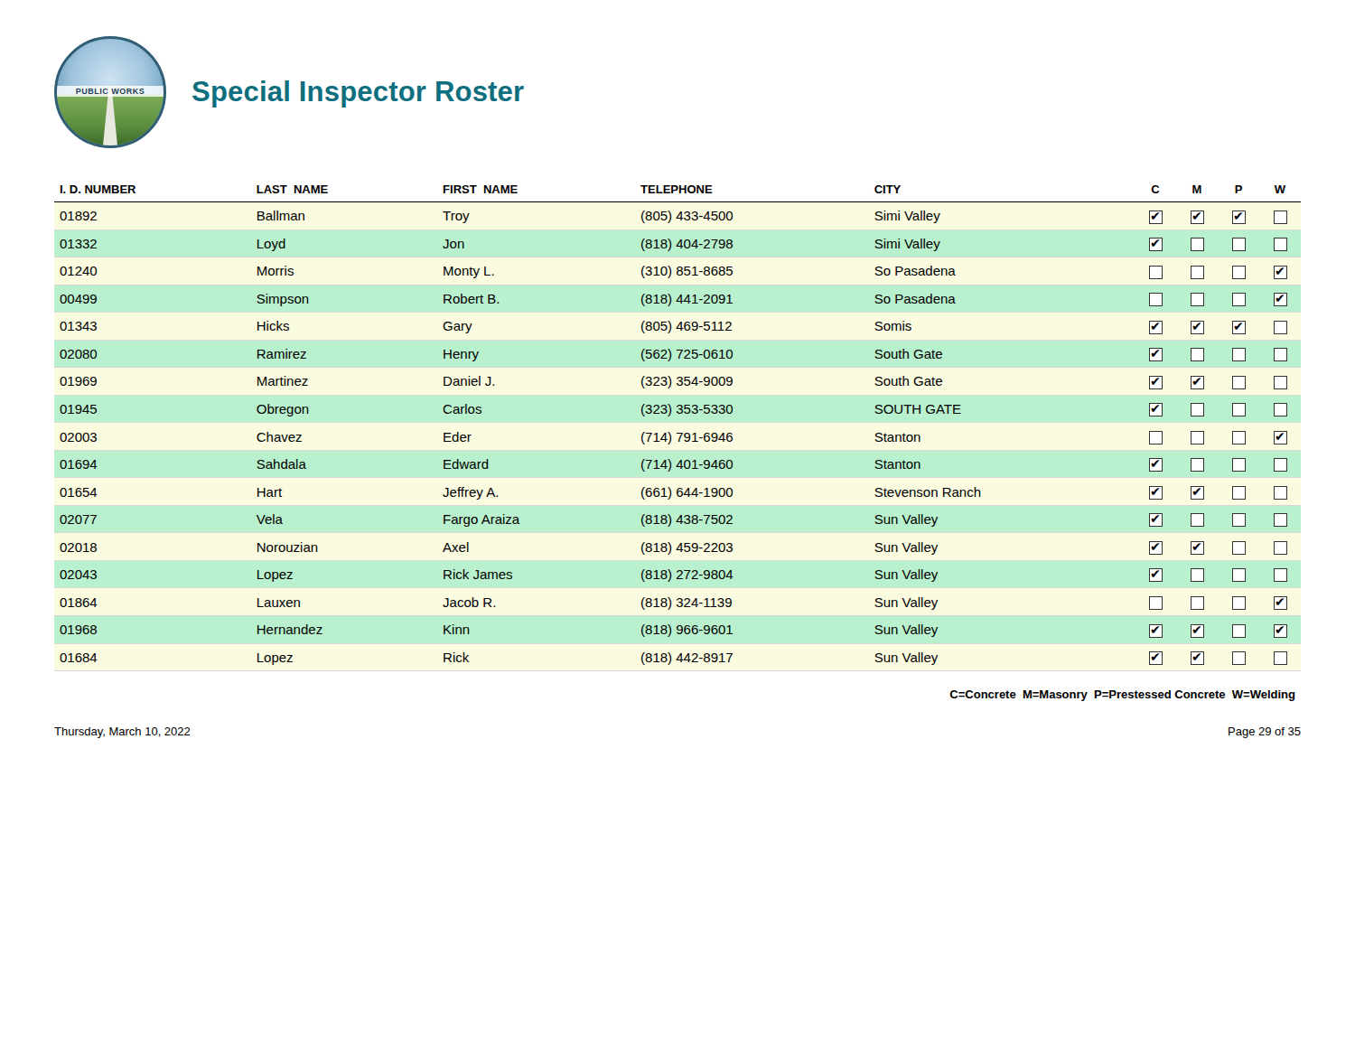PUBLIC WORKS
Special Inspector Roster
| I. D. NUMBER | LAST NAME | FIRST NAME | TELEPHONE | CITY | C | M | P | W |
| --- | --- | --- | --- | --- | --- | --- | --- | --- |
| 01892 | Ballman | Troy | (805) 433-4500 | Simi Valley | | | | |
| 01332 | Loyd | Jon | (818) 404-2798 | Simi Valley | | | | |
| 01240 | Morris | Monty L. | (310) 851-8685 | So Pasadena | | | | |
| 00499 | Simpson | Robert B. | (818) 441-2091 | So Pasadena | | | | |
| 01343 | Hicks | Gary | (805) 469-5112 | Somis | | | | |
| 02080 | Ramirez | Henry | (562) 725-0610 | South Gate | | | | |
| 01969 | Martinez | Daniel J. | (323) 354-9009 | South Gate | | | | |
| 01945 | Obregon | Carlos | (323) 353-5330 | SOUTH GATE | | | | |
| 02003 | Chavez | Eder | (714) 791-6946 | Stanton | | | | |
| 01694 | Sahdala | Edward | (714) 401-9460 | Stanton | | | | |
| 01654 | Hart | Jeffrey A. | (661) 644-1900 | Stevenson Ranch | | | | |
| 02077 | Vela | Fargo Araiza | (818) 438-7502 | Sun Valley | | | | |
| 02018 | Norouzian | Axel | (818) 459-2203 | Sun Valley | | | | |
| 02043 | Lopez | Rick James | (818) 272-9804 | Sun Valley | | | | |
| 01864 | Lauxen | Jacob R. | (818) 324-1139 | Sun Valley | | | | |
| 01968 | Hernandez | Kinn | (818) 966-9601 | Sun Valley | | | | |
| 01684 | Lopez | Rick | (818) 442-8917 | Sun Valley | | | | |
C=Concrete M=Masonry P=Prestessed Concrete W=Welding
Thursday, March 10, 2022
Page 29 of 35